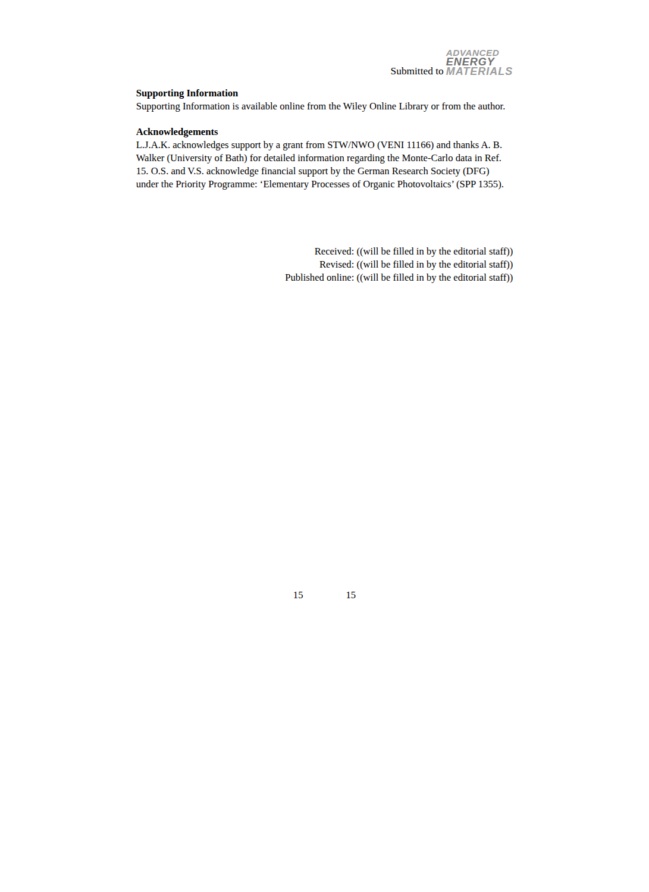Submitted to ADVANCED ENERGY MATERIALS
Supporting Information
Supporting Information is available online from the Wiley Online Library or from the author.
Acknowledgements
L.J.A.K. acknowledges support by a grant from STW/NWO (VENI 11166) and thanks A. B. Walker (University of Bath) for detailed information regarding the Monte-Carlo data in Ref. 15. O.S. and V.S. acknowledge financial support by the German Research Society (DFG) under the Priority Programme: ‘Elementary Processes of Organic Photovoltaics’ (SPP 1355).
Received: ((will be filled in by the editorial staff))
Revised: ((will be filled in by the editorial staff))
Published online: ((will be filled in by the editorial staff))
1515